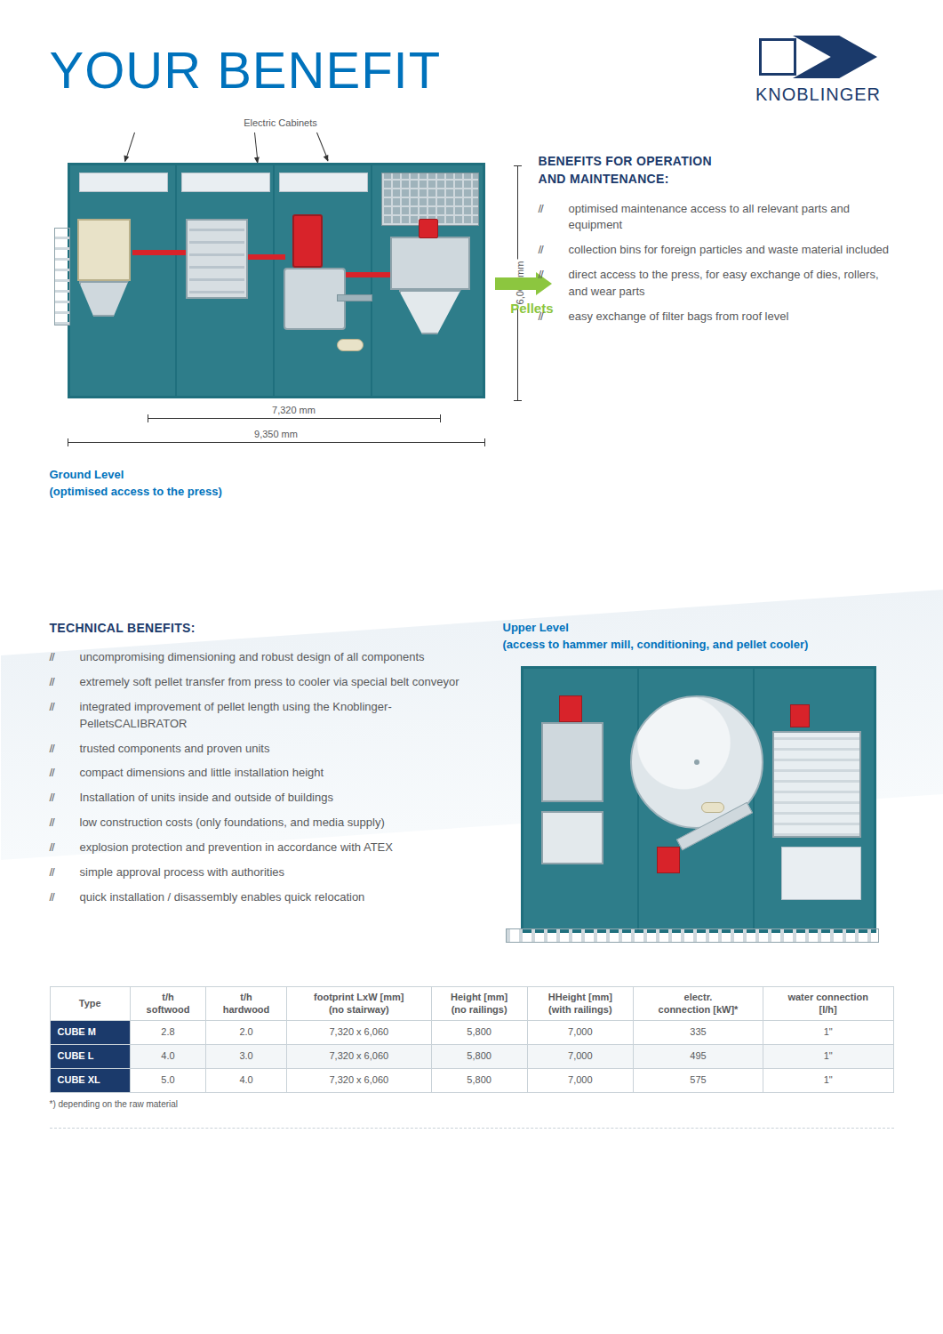YOUR BENEFIT
KNOBLINGER
Electric Cabinets
6,060 mm
Pellets
7,320 mm
9,350 mm
Ground Level
(optimised access to the press)
Benefits for operation
and maintenance:
optimised maintenance access to all relevant parts and equipment
collection bins for foreign particles and waste material included
direct access to the press, for easy exchange of dies, rollers, and wear parts
easy exchange of filter bags from roof level
Technical benefits:
uncompromising dimensioning and robust design of all components
extremely soft pellet transfer from press to cooler via special belt conveyor
integrated improvement of pellet length using the Knoblinger-PelletsCALIBRATOR
trusted components and proven units
compact dimensions and little installation height
Installation of units inside and outside of buildings
low construction costs (only foundations, and media supply)
explosion protection and prevention in accordance with ATEX
simple approval process with authorities
quick installation / disassembly enables quick relocation
Upper Level
(access to hammer mill, conditioning, and pellet cooler)
| Type | t/h softwood | t/h hardwood | footprint LxW [mm] (no stairway) | Height [mm] (no railings) | HHeight [mm] (with railings) | electr. connection [kW]* | water connection [l/h] |
| --- | --- | --- | --- | --- | --- | --- | --- |
| CUBE M | 2.8 | 2.0 | 7,320 x 6,060 | 5,800 | 7,000 | 335 | 1" |
| CUBE L | 4.0 | 3.0 | 7,320 x 6,060 | 5,800 | 7,000 | 495 | 1" |
| CUBE XL | 5.0 | 4.0 | 7,320 x 6,060 | 5,800 | 7,000 | 575 | 1" |
*) depending on the raw material